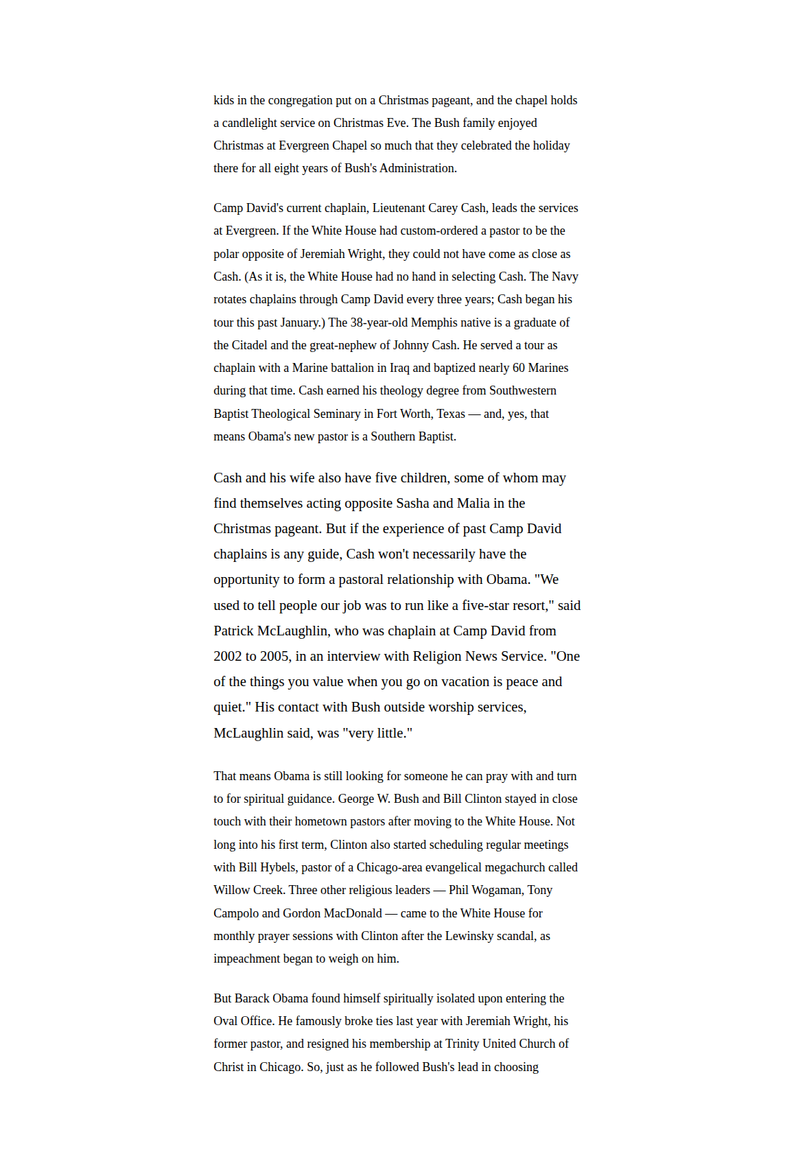kids in the congregation put on a Christmas pageant, and the chapel holds a candlelight service on Christmas Eve. The Bush family enjoyed Christmas at Evergreen Chapel so much that they celebrated the holiday there for all eight years of Bush's Administration.
Camp David's current chaplain, Lieutenant Carey Cash, leads the services at Evergreen. If the White House had custom-ordered a pastor to be the polar opposite of Jeremiah Wright, they could not have come as close as Cash. (As it is, the White House had no hand in selecting Cash. The Navy rotates chaplains through Camp David every three years; Cash began his tour this past January.) The 38-year-old Memphis native is a graduate of the Citadel and the great-nephew of Johnny Cash. He served a tour as chaplain with a Marine battalion in Iraq and baptized nearly 60 Marines during that time. Cash earned his theology degree from Southwestern Baptist Theological Seminary in Fort Worth, Texas — and, yes, that means Obama's new pastor is a Southern Baptist.
Cash and his wife also have five children, some of whom may find themselves acting opposite Sasha and Malia in the Christmas pageant. But if the experience of past Camp David chaplains is any guide, Cash won't necessarily have the opportunity to form a pastoral relationship with Obama. "We used to tell people our job was to run like a five-star resort," said Patrick McLaughlin, who was chaplain at Camp David from 2002 to 2005, in an interview with Religion News Service. "One of the things you value when you go on vacation is peace and quiet." His contact with Bush outside worship services, McLaughlin said, was "very little."
That means Obama is still looking for someone he can pray with and turn to for spiritual guidance. George W. Bush and Bill Clinton stayed in close touch with their hometown pastors after moving to the White House. Not long into his first term, Clinton also started scheduling regular meetings with Bill Hybels, pastor of a Chicago-area evangelical megachurch called Willow Creek. Three other religious leaders — Phil Wogaman, Tony Campolo and Gordon MacDonald — came to the White House for monthly prayer sessions with Clinton after the Lewinsky scandal, as impeachment began to weigh on him.
But Barack Obama found himself spiritually isolated upon entering the Oval Office. He famously broke ties last year with Jeremiah Wright, his former pastor, and resigned his membership at Trinity United Church of Christ in Chicago. So, just as he followed Bush's lead in choosing